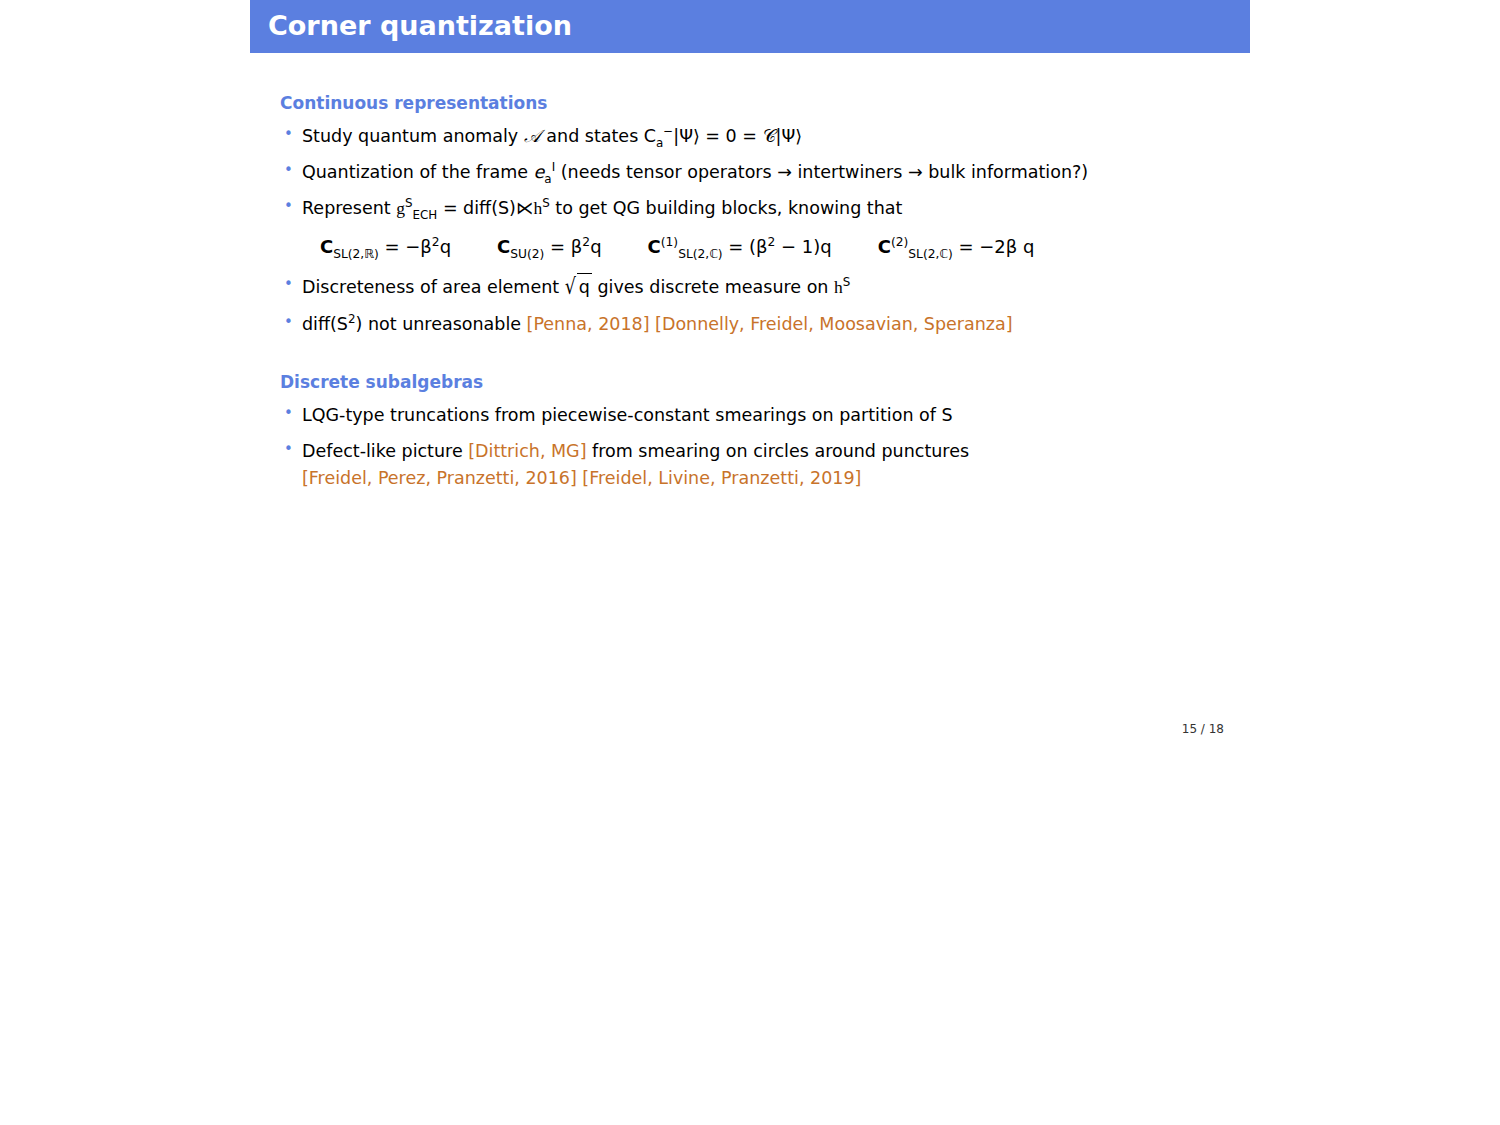Corner quantization
Continuous representations
Study quantum anomaly 𝒜 and states Ca−|Ψ⟩ = 0 = 𝒞|Ψ⟩
Quantization of the frame eaI (needs tensor operators → intertwiners → bulk information?)
Represent gSECH = diff(S)⋉hS to get QG building blocks, knowing that
CSL(2,ℝ) = −β2q CSU(2) = β2q C(1)SL(2,ℂ) = (β2 − 1)q C(2)SL(2,ℂ) = −2β q
Discreteness of area element √q gives discrete measure on hS
diff(S2) not unreasonable [Penna, 2018] [Donnelly, Freidel, Moosavian, Speranza]
Discrete subalgebras
LQG-type truncations from piecewise-constant smearings on partition of S
Defect-like picture [Dittrich, MG] from smearing on circles around punctures
[Freidel, Perez, Pranzetti, 2016] [Freidel, Livine, Pranzetti, 2019]
15 / 18